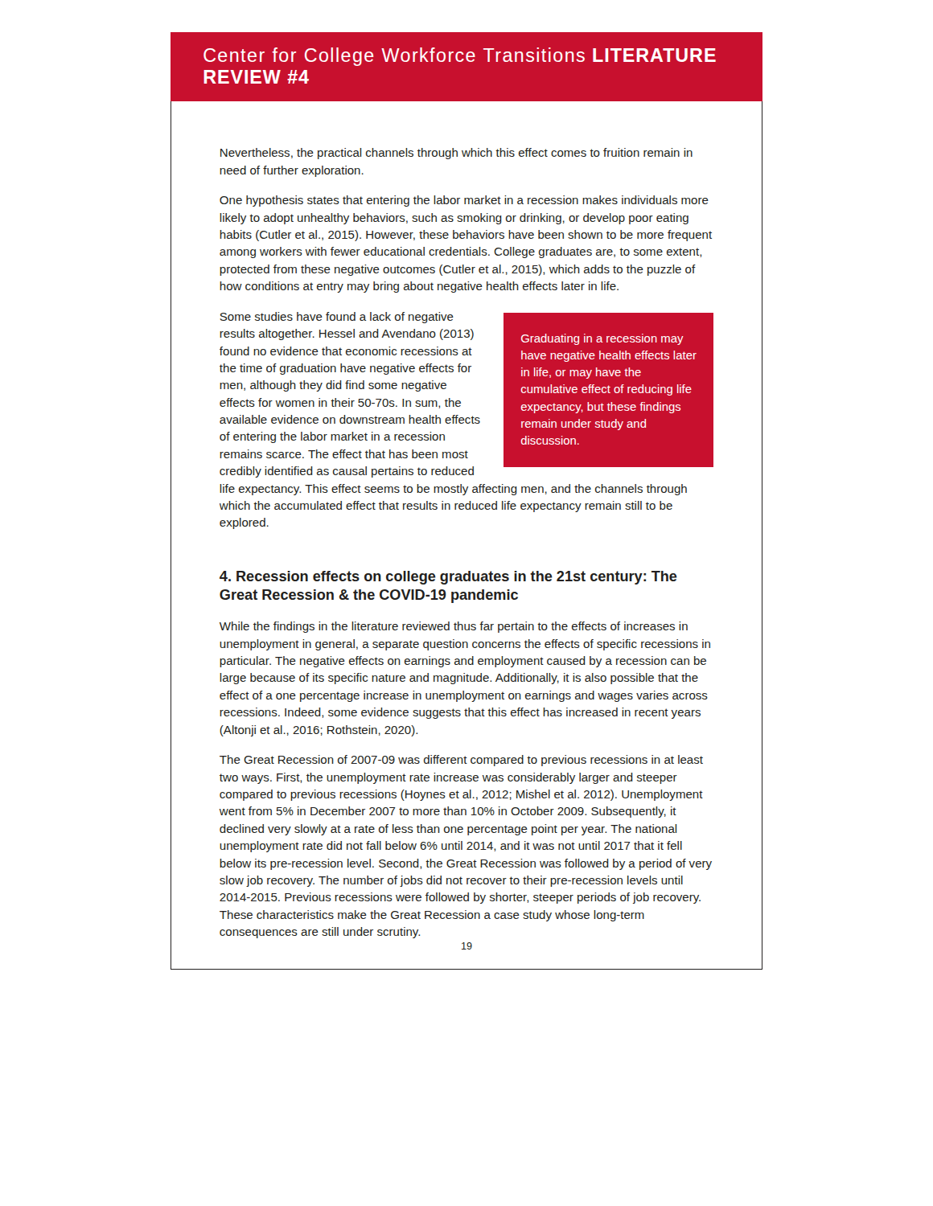Center for College Workforce Transitions LITERATURE REVIEW #4
Nevertheless, the practical channels through which this effect comes to fruition remain in need of further exploration.
One hypothesis states that entering the labor market in a recession makes individuals more likely to adopt unhealthy behaviors, such as smoking or drinking, or develop poor eating habits (Cutler et al., 2015). However, these behaviors have been shown to be more frequent among workers with fewer educational credentials. College graduates are, to some extent, protected from these negative outcomes (Cutler et al., 2015), which adds to the puzzle of how conditions at entry may bring about negative health effects later in life.
Graduating in a recession may have negative health effects later in life, or may have the cumulative effect of reducing life expectancy, but these findings remain under study and discussion.
Some studies have found a lack of negative results altogether. Hessel and Avendano (2013) found no evidence that economic recessions at the time of graduation have negative effects for men, although they did find some negative effects for women in their 50-70s. In sum, the available evidence on downstream health effects of entering the labor market in a recession remains scarce. The effect that has been most credibly identified as causal pertains to reduced life expectancy. This effect seems to be mostly affecting men, and the channels through which the accumulated effect that results in reduced life expectancy remain still to be explored.
4. Recession effects on college graduates in the 21st century: The Great Recession & the COVID-19 pandemic
While the findings in the literature reviewed thus far pertain to the effects of increases in unemployment in general, a separate question concerns the effects of specific recessions in particular. The negative effects on earnings and employment caused by a recession can be large because of its specific nature and magnitude. Additionally, it is also possible that the effect of a one percentage increase in unemployment on earnings and wages varies across recessions. Indeed, some evidence suggests that this effect has increased in recent years (Altonji et al., 2016; Rothstein, 2020).
The Great Recession of 2007-09 was different compared to previous recessions in at least two ways. First, the unemployment rate increase was considerably larger and steeper compared to previous recessions (Hoynes et al., 2012; Mishel et al. 2012). Unemployment went from 5% in December 2007 to more than 10% in October 2009. Subsequently, it declined very slowly at a rate of less than one percentage point per year. The national unemployment rate did not fall below 6% until 2014, and it was not until 2017 that it fell below its pre-recession level. Second, the Great Recession was followed by a period of very slow job recovery. The number of jobs did not recover to their pre-recession levels until 2014-2015. Previous recessions were followed by shorter, steeper periods of job recovery. These characteristics make the Great Recession a case study whose long-term consequences are still under scrutiny.
19